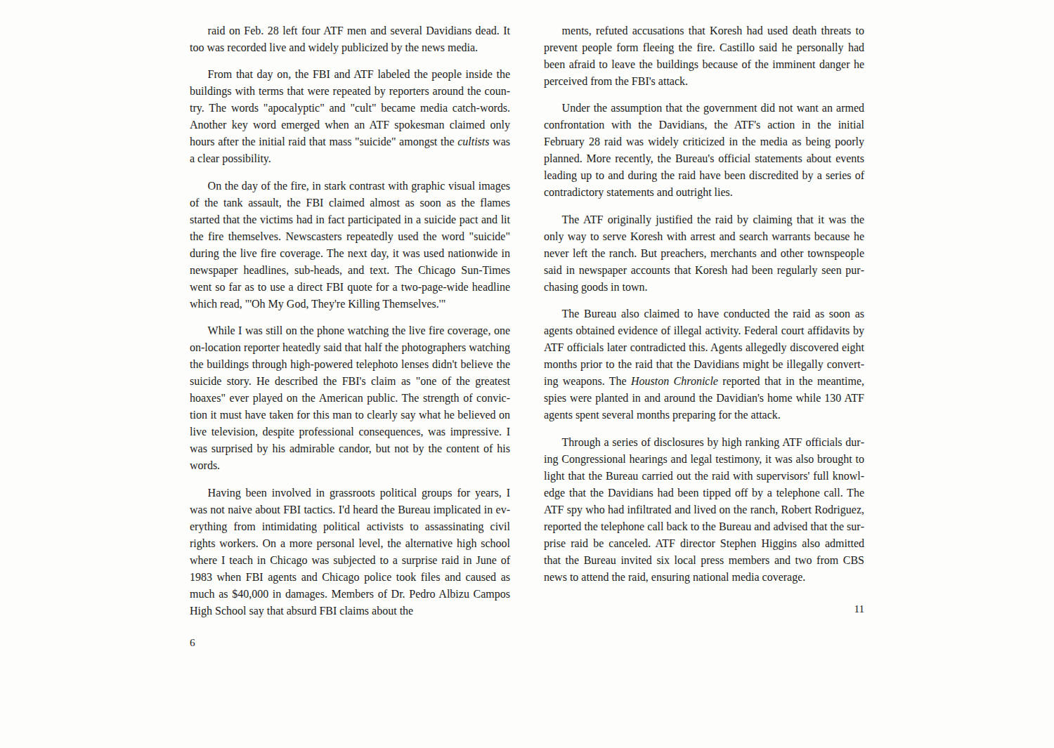raid on Feb. 28 left four ATF men and several Davidians dead. It too was recorded live and widely publicized by the news media.
From that day on, the FBI and ATF labeled the people inside the buildings with terms that were repeated by reporters around the country. The words "apocalyptic" and "cult" became media catch-words. Another key word emerged when an ATF spokesman claimed only hours after the initial raid that mass "suicide" amongst the cultists was a clear possibility.
On the day of the fire, in stark contrast with graphic visual images of the tank assault, the FBI claimed almost as soon as the flames started that the victims had in fact participated in a suicide pact and lit the fire themselves. Newscasters repeatedly used the word "suicide" during the live fire coverage. The next day, it was used nationwide in newspaper headlines, sub-heads, and text. The Chicago Sun-Times went so far as to use a direct FBI quote for a two-page-wide headline which read, "'Oh My God, They're Killing Themselves.'"
While I was still on the phone watching the live fire coverage, one on-location reporter heatedly said that half the photographers watching the buildings through high-powered telephoto lenses didn't believe the suicide story. He described the FBI's claim as "one of the greatest hoaxes" ever played on the American public. The strength of conviction it must have taken for this man to clearly say what he believed on live television, despite professional consequences, was impressive. I was surprised by his admirable candor, but not by the content of his words.
Having been involved in grassroots political groups for years, I was not naive about FBI tactics. I'd heard the Bureau implicated in everything from intimidating political activists to assassinating civil rights workers. On a more personal level, the alternative high school where I teach in Chicago was subjected to a surprise raid in June of 1983 when FBI agents and Chicago police took files and caused as much as $40,000 in damages. Members of Dr. Pedro Albizu Campos High School say that absurd FBI claims about the
6
ments, refuted accusations that Koresh had used death threats to prevent people form fleeing the fire. Castillo said he personally had been afraid to leave the buildings because of the imminent danger he perceived from the FBI's attack.
Under the assumption that the government did not want an armed confrontation with the Davidians, the ATF's action in the initial February 28 raid was widely criticized in the media as being poorly planned. More recently, the Bureau's official statements about events leading up to and during the raid have been discredited by a series of contradictory statements and outright lies.
The ATF originally justified the raid by claiming that it was the only way to serve Koresh with arrest and search warrants because he never left the ranch. But preachers, merchants and other townspeople said in newspaper accounts that Koresh had been regularly seen purchasing goods in town.
The Bureau also claimed to have conducted the raid as soon as agents obtained evidence of illegal activity. Federal court affidavits by ATF officials later contradicted this. Agents allegedly discovered eight months prior to the raid that the Davidians might be illegally converting weapons. The Houston Chronicle reported that in the meantime, spies were planted in and around the Davidian's home while 130 ATF agents spent several months preparing for the attack.
Through a series of disclosures by high ranking ATF officials during Congressional hearings and legal testimony, it was also brought to light that the Bureau carried out the raid with supervisors' full knowledge that the Davidians had been tipped off by a telephone call. The ATF spy who had infiltrated and lived on the ranch, Robert Rodriguez, reported the telephone call back to the Bureau and advised that the surprise raid be canceled. ATF director Stephen Higgins also admitted that the Bureau invited six local press members and two from CBS news to attend the raid, ensuring national media coverage.
11